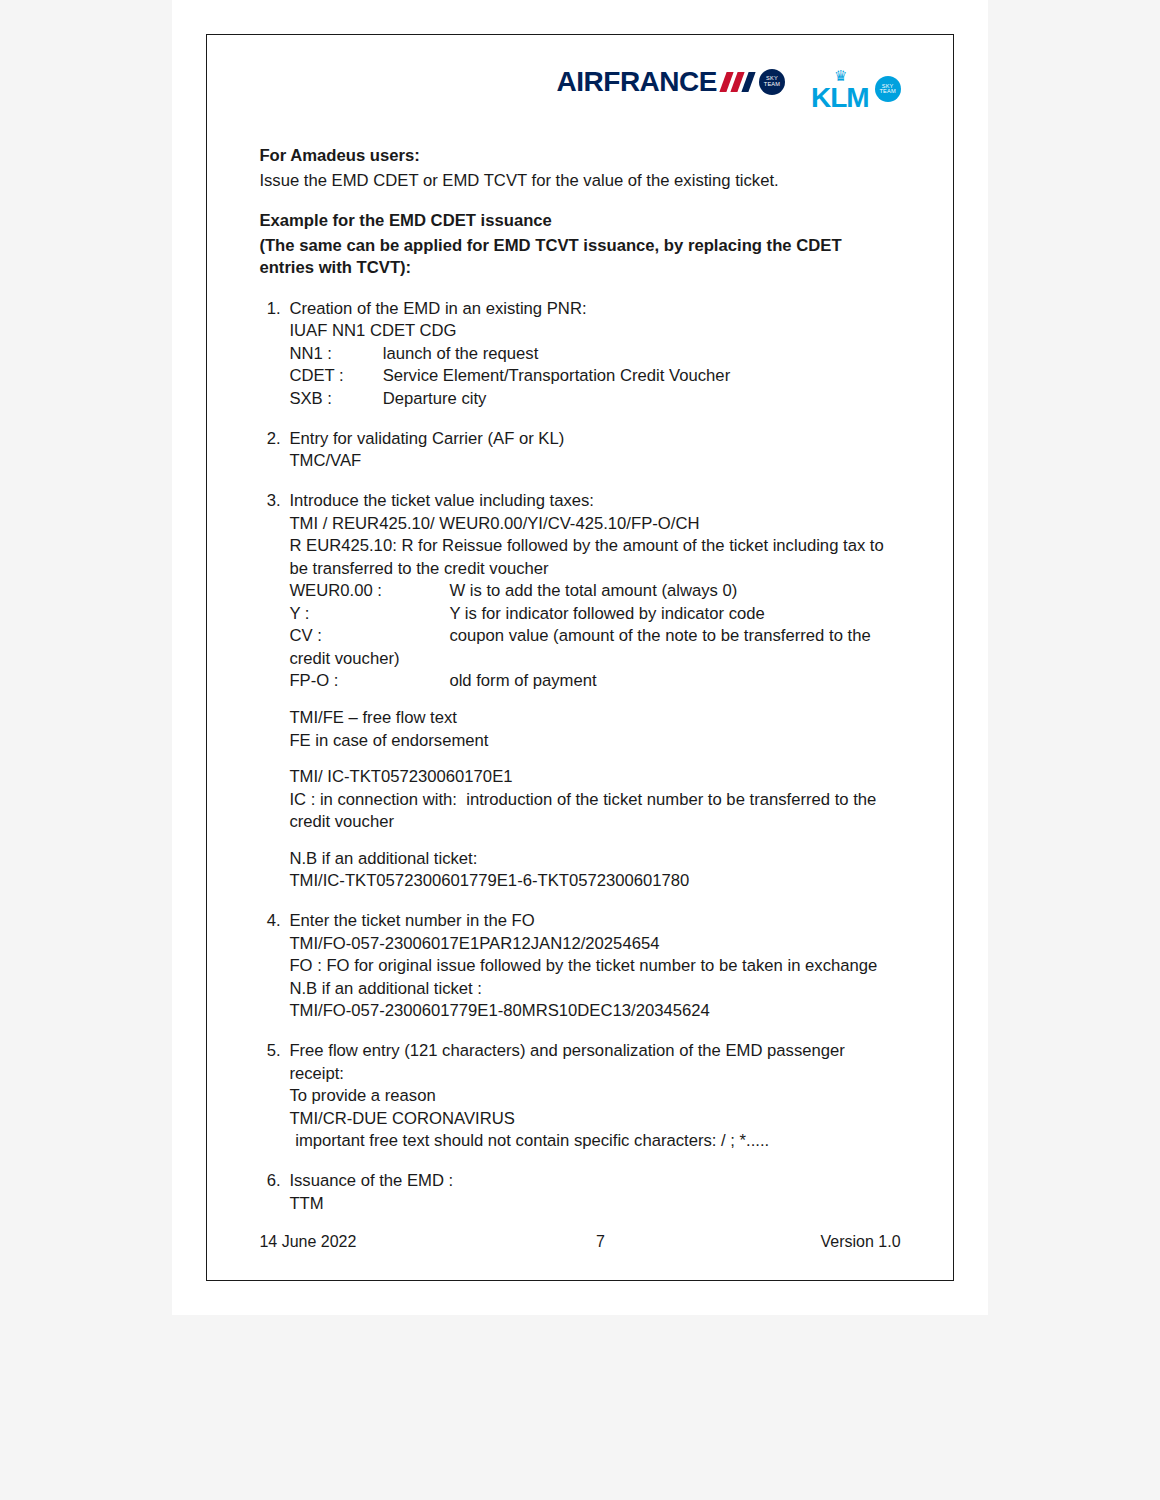AIRFRANCE SKY
TEAM
♛
KLM SKY
TEAM
For Amadeus users:
Issue the EMD CDET or EMD TCVT for the value of the existing ticket.
Example for the EMD CDET issuance
(The same can be applied for EMD TCVT issuance, by replacing the CDET entries with TCVT):
Creation of the EMD in an existing PNR:
IUAF NN1 CDET CDG
NN1 : launch of the request
CDET : Service Element/Transportation Credit Voucher
SXB : Departure city
Entry for validating Carrier (AF or KL)
TMC/VAF
Introduce the ticket value including taxes:
TMI / REUR425.10/ WEUR0.00/YI/CV-425.10/FP-O/CH
R EUR425.10: R for Reissue followed by the amount of the ticket including tax to be transferred to the credit voucher
WEUR0.00 : W is to add the total amount (always 0)
Y : Y is for indicator followed by indicator code
CV : coupon value (amount of the note to be transferred to the credit voucher)
FP-O : old form of payment TMI/FE – free flow text
FE in case of endorsement TMI/ IC-TKT057230060170E1
IC : in connection with: introduction of the ticket number to be transferred to the credit voucher N.B if an additional ticket:
TMI/IC-TKT0572300601779E1-6-TKT0572300601780
Enter the ticket number in the FO
TMI/FO-057-23006017E1PAR12JAN12/20254654
FO : FO for original issue followed by the ticket number to be taken in exchange
N.B if an additional ticket :
TMI/FO-057-2300601779E1-80MRS10DEC13/20345624
Free flow entry (121 characters) and personalization of the EMD passenger receipt:
To provide a reason
TMI/CR-DUE CORONAVIRUS
important free text should not contain specific characters: / ; *.....
Issuance of the EMD :
TTM
14 June 2022
7
Version 1.0